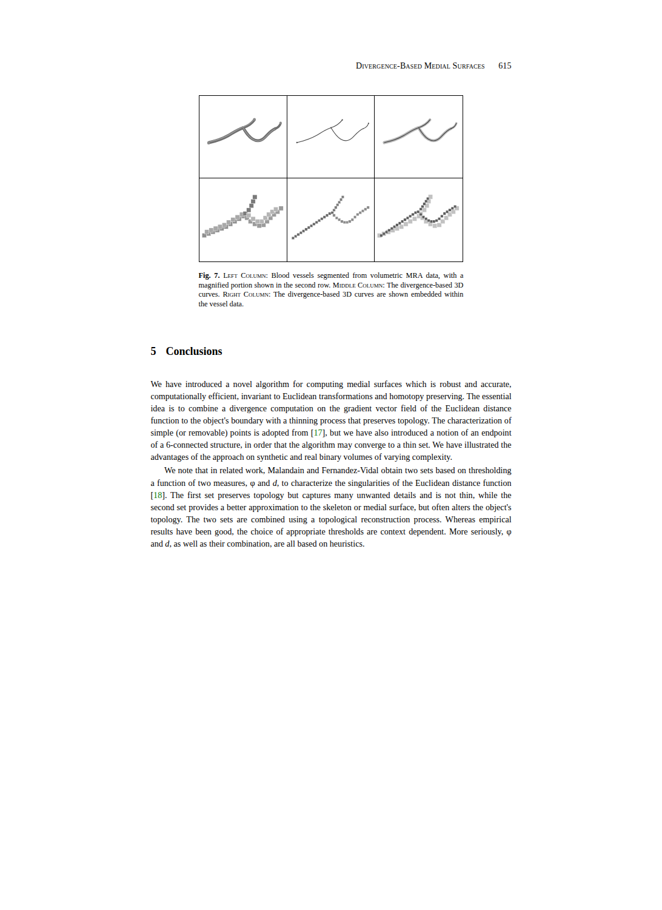Divergence-Based Medial Surfaces 615
Fig. 7. Left Column: Blood vessels segmented from volumetric MRA data, with a magnified portion shown in the second row. Middle Column: The divergence-based 3D curves. Right Column: The divergence-based 3D curves are shown embedded within the vessel data.
5 Conclusions
We have introduced a novel algorithm for computing medial surfaces which is robust and accurate, computationally efficient, invariant to Euclidean transformations and homotopy preserving. The essential idea is to combine a divergence computation on the gradient vector field of the Euclidean distance function to the object's boundary with a thinning process that preserves topology. The characterization of simple (or removable) points is adopted from [17], but we have also introduced a notion of an endpoint of a 6-connected structure, in order that the algorithm may converge to a thin set. We have illustrated the advantages of the approach on synthetic and real binary volumes of varying complexity.
We note that in related work, Malandain and Fernandez-Vidal obtain two sets based on thresholding a function of two measures, φ and d, to characterize the singularities of the Euclidean distance function [18]. The first set preserves topology but captures many unwanted details and is not thin, while the second set provides a better approximation to the skeleton or medial surface, but often alters the object's topology. The two sets are combined using a topological reconstruction process. Whereas empirical results have been good, the choice of appropriate thresholds are context dependent. More seriously, φ and d, as well as their combination, are all based on heuristics.